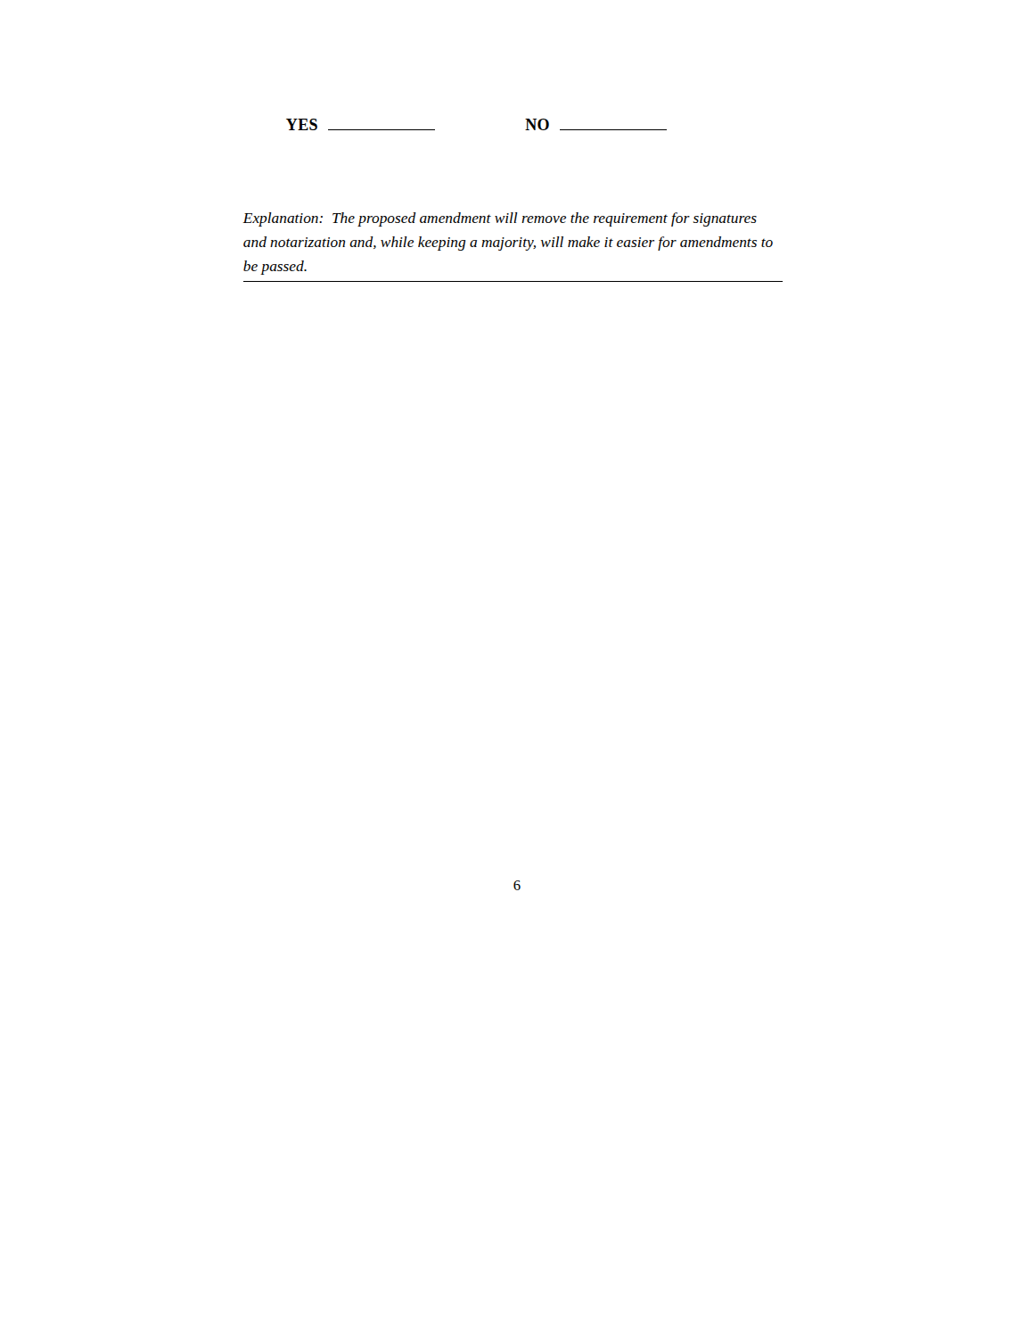YES NO
Explanation: The proposed amendment will remove the requirement for signatures and notarization and, while keeping a majority, will make it easier for amendments to be passed.
6